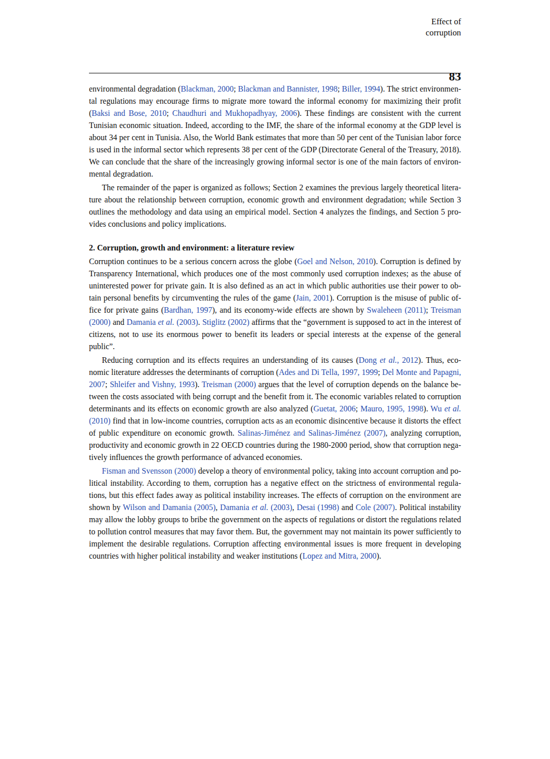Effect of
corruption
83
environmental degradation (Blackman, 2000; Blackman and Bannister, 1998; Biller, 1994). The strict environmental regulations may encourage firms to migrate more toward the informal economy for maximizing their profit (Baksi and Bose, 2010; Chaudhuri and Mukhopadhyay, 2006). These findings are consistent with the current Tunisian economic situation. Indeed, according to the IMF, the share of the informal economy at the GDP level is about 34 per cent in Tunisia. Also, the World Bank estimates that more than 50 per cent of the Tunisian labor force is used in the informal sector which represents 38 per cent of the GDP (Directorate General of the Treasury, 2018). We can conclude that the share of the increasingly growing informal sector is one of the main factors of environmental degradation.
The remainder of the paper is organized as follows; Section 2 examines the previous largely theoretical literature about the relationship between corruption, economic growth and environment degradation; while Section 3 outlines the methodology and data using an empirical model. Section 4 analyzes the findings, and Section 5 provides conclusions and policy implications.
2. Corruption, growth and environment: a literature review
Corruption continues to be a serious concern across the globe (Goel and Nelson, 2010). Corruption is defined by Transparency International, which produces one of the most commonly used corruption indexes; as the abuse of uninterested power for private gain. It is also defined as an act in which public authorities use their power to obtain personal benefits by circumventing the rules of the game (Jain, 2001). Corruption is the misuse of public office for private gains (Bardhan, 1997), and its economy-wide effects are shown by Swaleheen (2011); Treisman (2000) and Damania et al. (2003). Stiglitz (2002) affirms that the “government is supposed to act in the interest of citizens, not to use its enormous power to benefit its leaders or special interests at the expense of the general public”.
Reducing corruption and its effects requires an understanding of its causes (Dong et al., 2012). Thus, economic literature addresses the determinants of corruption (Ades and Di Tella, 1997, 1999; Del Monte and Papagni, 2007; Shleifer and Vishny, 1993). Treisman (2000) argues that the level of corruption depends on the balance between the costs associated with being corrupt and the benefit from it. The economic variables related to corruption determinants and its effects on economic growth are also analyzed (Guetat, 2006; Mauro, 1995, 1998). Wu et al. (2010) find that in low-income countries, corruption acts as an economic disincentive because it distorts the effect of public expenditure on economic growth. Salinas-Jiménez and Salinas-Jiménez (2007), analyzing corruption, productivity and economic growth in 22 OECD countries during the 1980-2000 period, show that corruption negatively influences the growth performance of advanced economies.
Fisman and Svensson (2000) develop a theory of environmental policy, taking into account corruption and political instability. According to them, corruption has a negative effect on the strictness of environmental regulations, but this effect fades away as political instability increases. The effects of corruption on the environment are shown by Wilson and Damania (2005), Damania et al. (2003), Desai (1998) and Cole (2007). Political instability may allow the lobby groups to bribe the government on the aspects of regulations or distort the regulations related to pollution control measures that may favor them. But, the government may not maintain its power sufficiently to implement the desirable regulations. Corruption affecting environmental issues is more frequent in developing countries with higher political instability and weaker institutions (Lopez and Mitra, 2000).